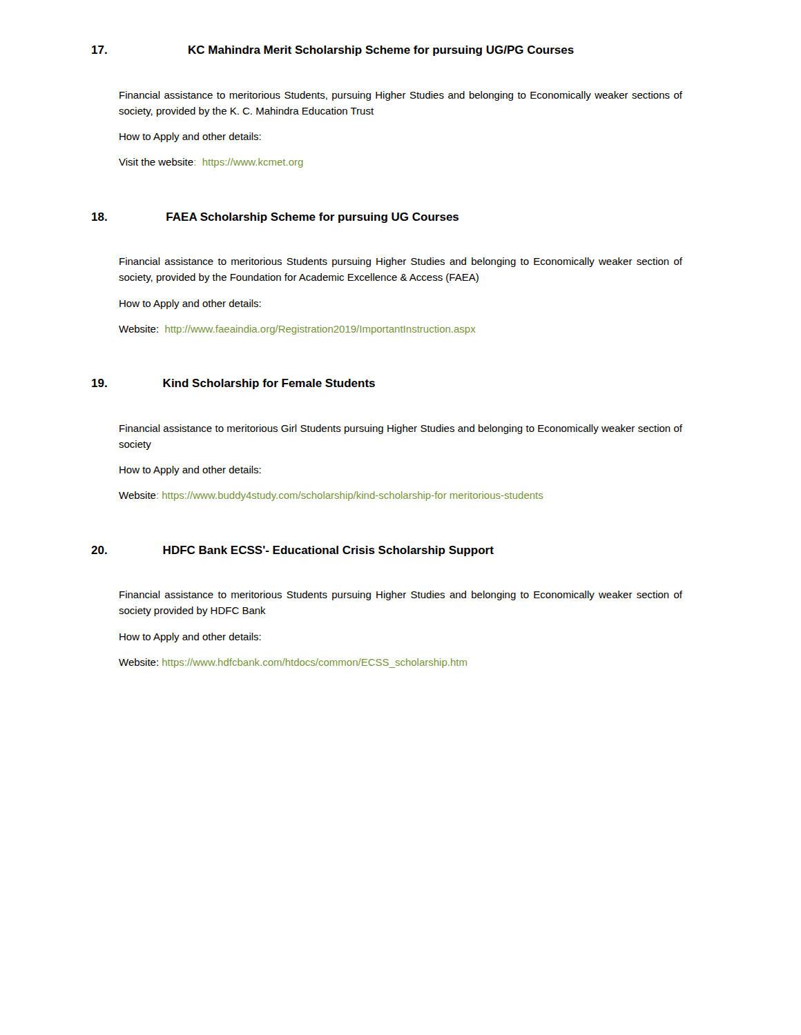17. KC Mahindra Merit Scholarship Scheme for pursuing UG/PG Courses
Financial assistance to meritorious Students, pursuing Higher Studies and belonging to Economically weaker sections of society, provided by the K. C. Mahindra Education Trust
How to Apply and other details:
Visit the website: https://www.kcmet.org
18. FAEA Scholarship Scheme for pursuing UG Courses
Financial assistance to meritorious Students pursuing Higher Studies and belonging to Economically weaker section of society, provided by the Foundation for Academic Excellence & Access (FAEA)
How to Apply and other details:
Website: http://www.faeaindia.org/Registration2019/ImportantInstruction.aspx
19. Kind Scholarship for Female Students
Financial assistance to meritorious Girl Students pursuing Higher Studies and belonging to Economically weaker section of society
How to Apply and other details:
Website: https://www.buddy4study.com/scholarship/kind-scholarship-for meritorious-students
20. HDFC Bank ECSS'- Educational Crisis Scholarship Support
Financial assistance to meritorious Students pursuing Higher Studies and belonging to Economically weaker section of society provided by HDFC Bank
How to Apply and other details:
Website: https://www.hdfcbank.com/htdocs/common/ECSS_scholarship.htm